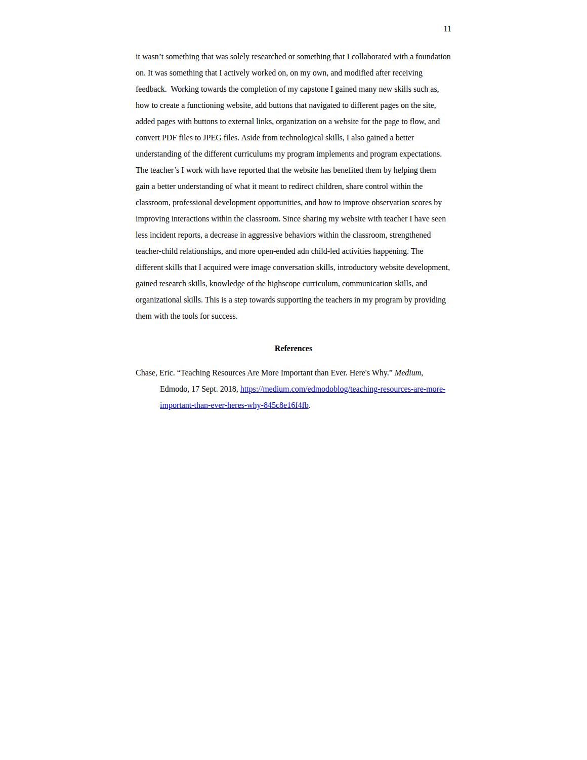11
it wasn’t something that was solely researched or something that I collaborated with a foundation on. It was something that I actively worked on, on my own, and modified after receiving feedback. Working towards the completion of my capstone I gained many new skills such as, how to create a functioning website, add buttons that navigated to different pages on the site, added pages with buttons to external links, organization on a website for the page to flow, and convert PDF files to JPEG files. Aside from technological skills, I also gained a better understanding of the different curriculums my program implements and program expectations. The teacher’s I work with have reported that the website has benefited them by helping them gain a better understanding of what it meant to redirect children, share control within the classroom, professional development opportunities, and how to improve observation scores by improving interactions within the classroom. Since sharing my website with teacher I have seen less incident reports, a decrease in aggressive behaviors within the classroom, strengthened teacher-child relationships, and more open-ended adn child-led activities happening. The different skills that I acquired were image conversation skills, introductory website development, gained research skills, knowledge of the highscope curriculum, communication skills, and organizational skills. This is a step towards supporting the teachers in my program by providing them with the tools for success.
References
Chase, Eric. “Teaching Resources Are More Important than Ever. Here's Why.” Medium, Edmodo, 17 Sept. 2018, https://medium.com/edmodoblog/teaching-resources-are-more-important-than-ever-heres-why-845c8e16f4fb.